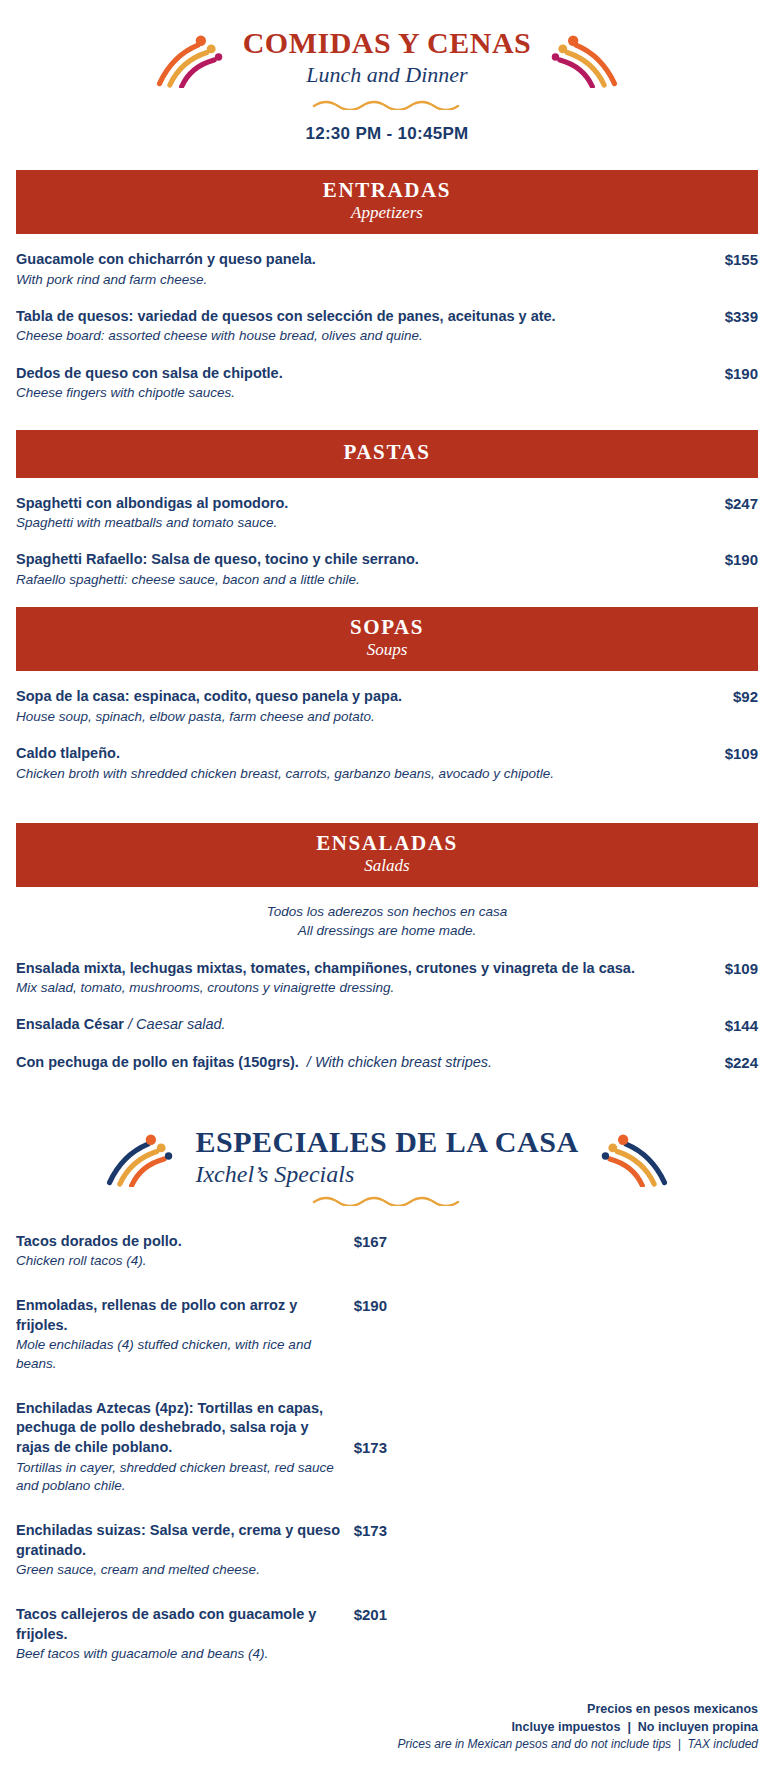Comidas y Cenas
Lunch and Dinner
12:30 PM - 10:45PM
Entradas
Appetizers
Guacamole con chicharrón y queso panela.
With pork rind and farm cheese.
$155
Tabla de quesos: variedad de quesos con selección de panes, aceitunas y ate.
Cheese board: assorted cheese with house bread, olives and quine.
$339
Dedos de queso con salsa de chipotle.
Cheese fingers with chipotle sauces.
$190
Pastas
Spaghetti con albondigas al pomodoro.
Spaghetti with meatballs and tomato sauce.
$247
Spaghetti Rafaello: Salsa de queso, tocino y chile serrano.
Rafaello spaghetti: cheese sauce, bacon and a little chile.
$190
Sopas
Soups
Sopa de la casa: espinaca, codito, queso panela y papa.
House soup, spinach, elbow pasta, farm cheese and potato.
$92
Caldo tlalpeño.
Chicken broth with shredded chicken breast, carrots, garbanzo beans, avocado y chipotle.
$109
Ensaladas
Salads
Todos los aderezos son hechos en casa
All dressings are home made.
Ensalada mixta, lechugas mixtas, tomates, champiñones, crutones y vinagreta de la casa.
Mix salad, tomato, mushrooms, croutons y vinaigrette dressing.
$109
Ensalada César / Caesar salad.
$144
Con pechuga de pollo en fajitas (150grs). / With chicken breast stripes.
$224
Especiales de la Casa
Ixchel’s Specials
Tacos dorados de pollo.
Chicken roll tacos (4).
$167
Enmoladas, rellenas de pollo con arroz y frijoles.
Mole enchiladas (4) stuffed chicken, with rice and beans.
$190
Enchiladas Aztecas (4pz): Tortillas en capas, pechuga de pollo deshebrado, salsa roja y rajas de chile poblano.
Tortillas in cayer, shredded chicken breast, red sauce and poblano chile.
$173
Enchiladas suizas: Salsa verde, crema y queso gratinado.
Green sauce, cream and melted cheese.
$173
Tacos callejeros de asado con guacamole y frijoles.
Beef tacos with guacamole and beans (4).
$201
Precios en pesos mexicanos
Incluye impuestos | No incluyen propina
Prices are in Mexican pesos and do not include tips | TAX included